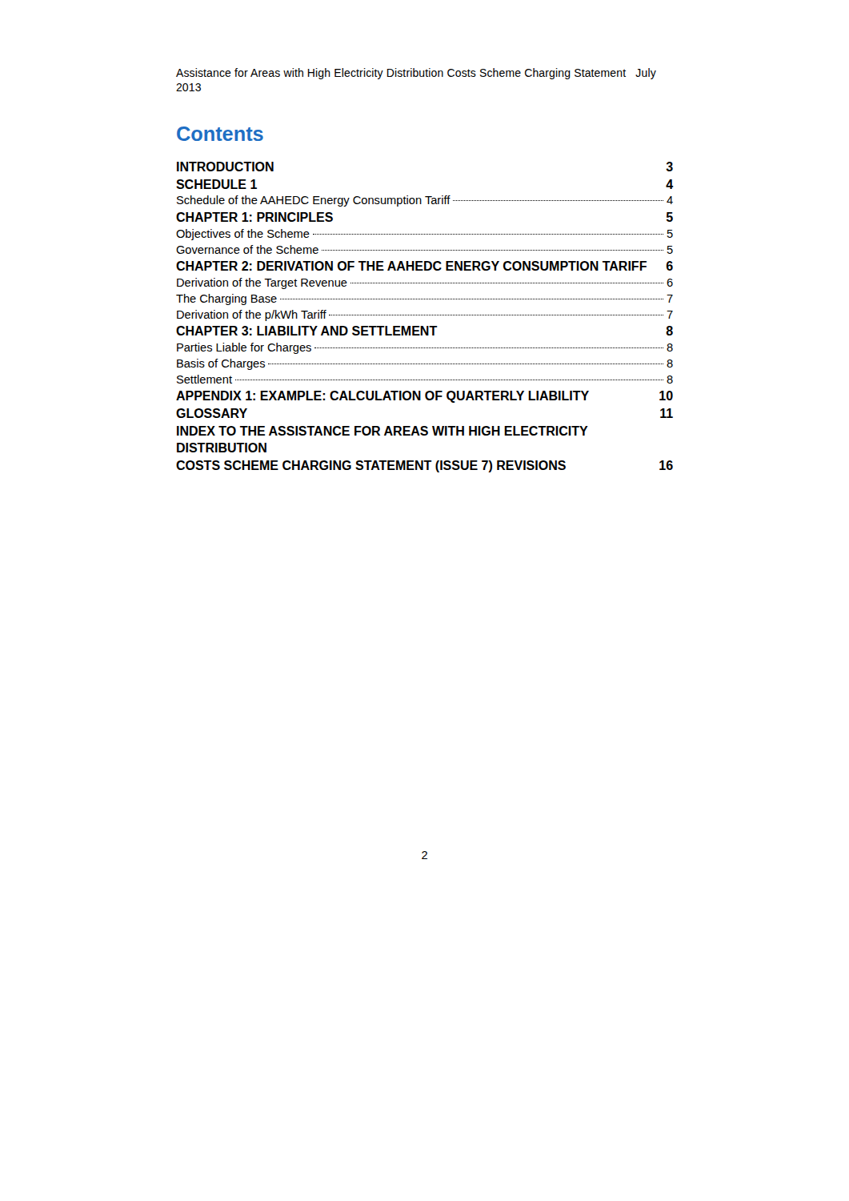Assistance for Areas with High Electricity Distribution Costs Scheme Charging Statement July 2013
Contents
INTRODUCTION 3
SCHEDULE 1 4
Schedule of the AAHEDC Energy Consumption Tariff 4
CHAPTER 1: PRINCIPLES 5
Objectives of the Scheme 5
Governance of the Scheme 5
CHAPTER 2: DERIVATION OF THE AAHEDC ENERGY CONSUMPTION TARIFF 6
Derivation of the Target Revenue 6
The Charging Base 7
Derivation of the p/kWh Tariff 7
CHAPTER 3: LIABILITY AND SETTLEMENT 8
Parties Liable for Charges 8
Basis of Charges 8
Settlement 8
APPENDIX 1: EXAMPLE: CALCULATION OF QUARTERLY LIABILITY 10
GLOSSARY 11
INDEX TO THE ASSISTANCE FOR AREAS WITH HIGH ELECTRICITY DISTRIBUTION COSTS SCHEME CHARGING STATEMENT (ISSUE 7) REVISIONS 16
2